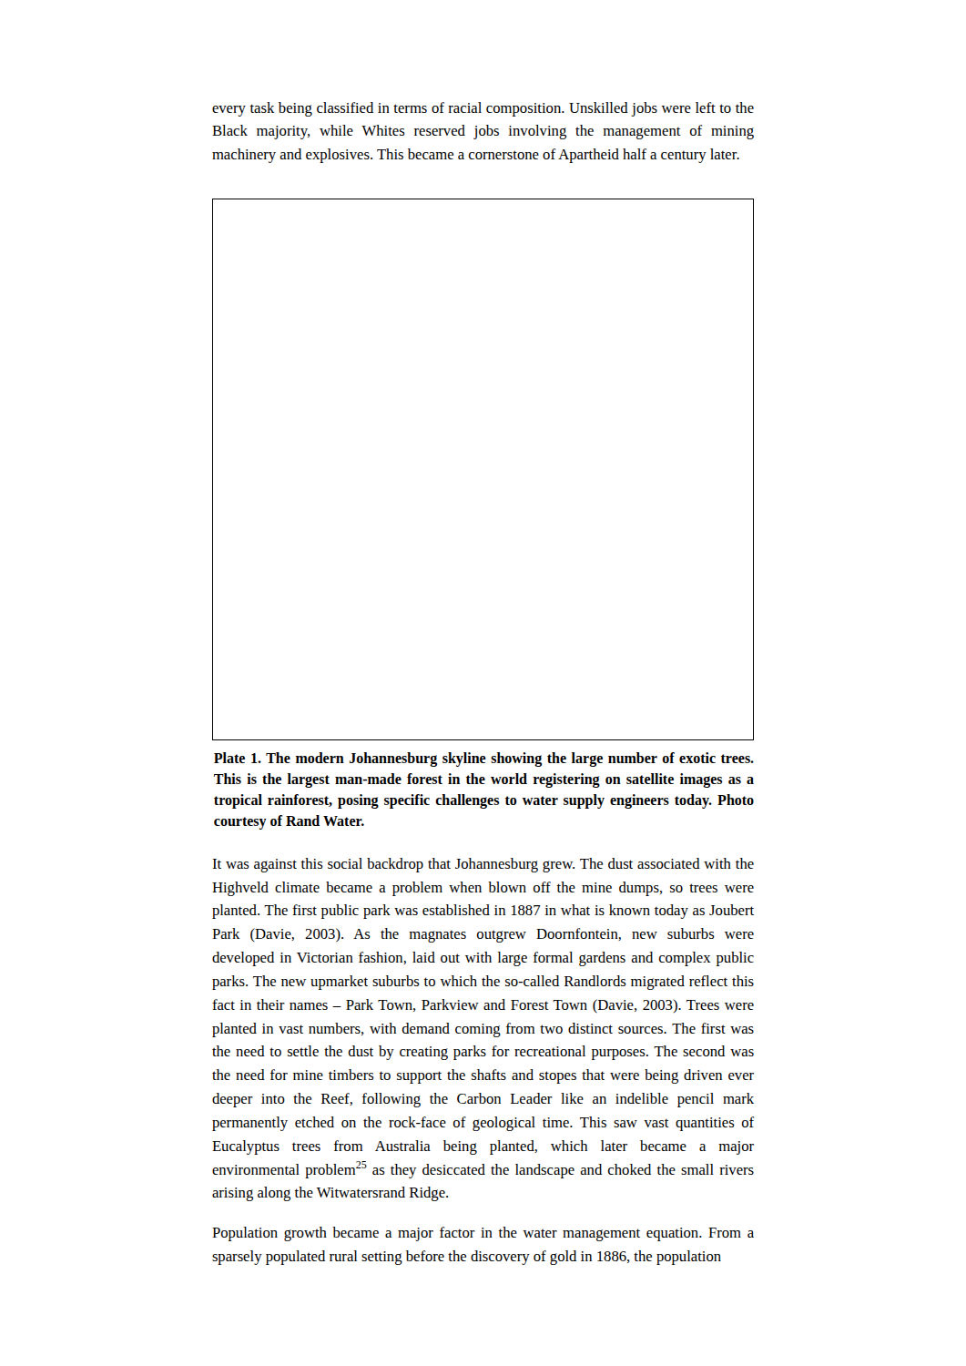every task being classified in terms of racial composition. Unskilled jobs were left to the Black majority, while Whites reserved jobs involving the management of mining machinery and explosives. This became a cornerstone of Apartheid half a century later.
Plate 1. The modern Johannesburg skyline showing the large number of exotic trees. This is the largest man-made forest in the world registering on satellite images as a tropical rainforest, posing specific challenges to water supply engineers today. Photo courtesy of Rand Water.
It was against this social backdrop that Johannesburg grew. The dust associated with the Highveld climate became a problem when blown off the mine dumps, so trees were planted. The first public park was established in 1887 in what is known today as Joubert Park (Davie, 2003). As the magnates outgrew Doornfontein, new suburbs were developed in Victorian fashion, laid out with large formal gardens and complex public parks. The new upmarket suburbs to which the so-called Randlords migrated reflect this fact in their names – Park Town, Parkview and Forest Town (Davie, 2003). Trees were planted in vast numbers, with demand coming from two distinct sources. The first was the need to settle the dust by creating parks for recreational purposes. The second was the need for mine timbers to support the shafts and stopes that were being driven ever deeper into the Reef, following the Carbon Leader like an indelible pencil mark permanently etched on the rock-face of geological time. This saw vast quantities of Eucalyptus trees from Australia being planted, which later became a major environmental problem25 as they desiccated the landscape and choked the small rivers arising along the Witwatersrand Ridge.
Population growth became a major factor in the water management equation. From a sparsely populated rural setting before the discovery of gold in 1886, the population